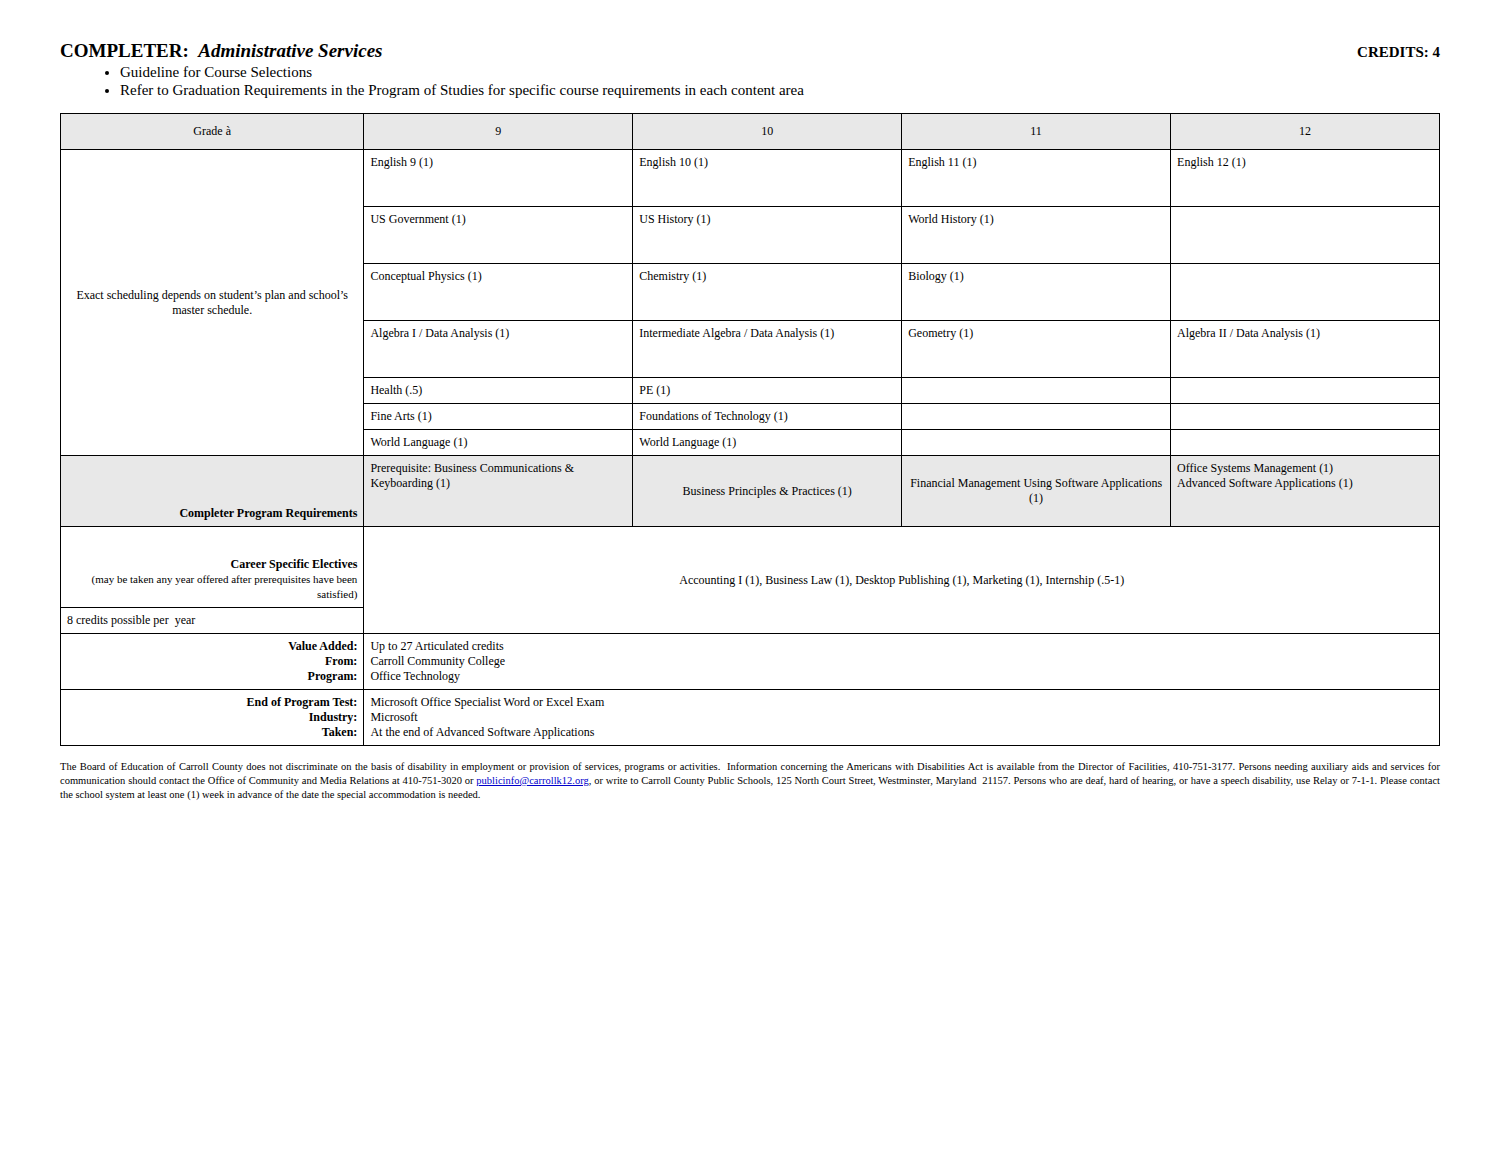COMPLETER: Administrative Services
CREDITS: 4
Guideline for Course Selections
Refer to Graduation Requirements in the Program of Studies for specific course requirements in each content area
| Grade à | 9 | 10 | 11 | 12 |
| Exact scheduling depends on student’s plan and school’s master schedule. | English 9 (1) | English 10 (1) | English 11 (1) | English 12 (1) |
| US Government (1) | US History (1) | World History (1) | |
| Conceptual Physics (1) | Chemistry (1) | Biology (1) | |
| Algebra I / Data Analysis (1) | Intermediate Algebra / Data Analysis (1) | Geometry (1) | Algebra II / Data Analysis (1) |
| Health (.5) | PE (1) | | |
| Fine Arts (1) | Foundations of Technology (1) | | |
| World Language (1) | World Language (1) | | |
| Completer Program Requirements | Prerequisite: Business Communications & Keyboarding (1) | Business Principles & Practices (1) | Financial Management Using Software Applications (1) | Office Systems Management (1) Advanced Software Applications (1) |
| Career Specific Electives (may be taken any year offered after prerequisites have been satisfied) | Accounting I (1), Business Law (1), Desktop Publishing (1), Marketing (1), Internship (.5-1) |
| 8 credits possible per year |
| Value Added: From: Program: | Up to 27 Articulated credits Carroll Community College Office Technology |
| End of Program Test: Industry: Taken: | Microsoft Office Specialist Word or Excel Exam Microsoft At the end of Advanced Software Applications |
The Board of Education of Carroll County does not discriminate on the basis of disability in employment or provision of services, programs or activities. Information concerning the Americans with Disabilities Act is available from the Director of Facilities, 410-751-3177. Persons needing auxiliary aids and services for communication should contact the Office of Community and Media Relations at 410-751-3020 or publicinfo@carrollk12.org, or write to Carroll County Public Schools, 125 North Court Street, Westminster, Maryland 21157. Persons who are deaf, hard of hearing, or have a speech disability, use Relay or 7-1-1. Please contact the school system at least one (1) week in advance of the date the special accommodation is needed.